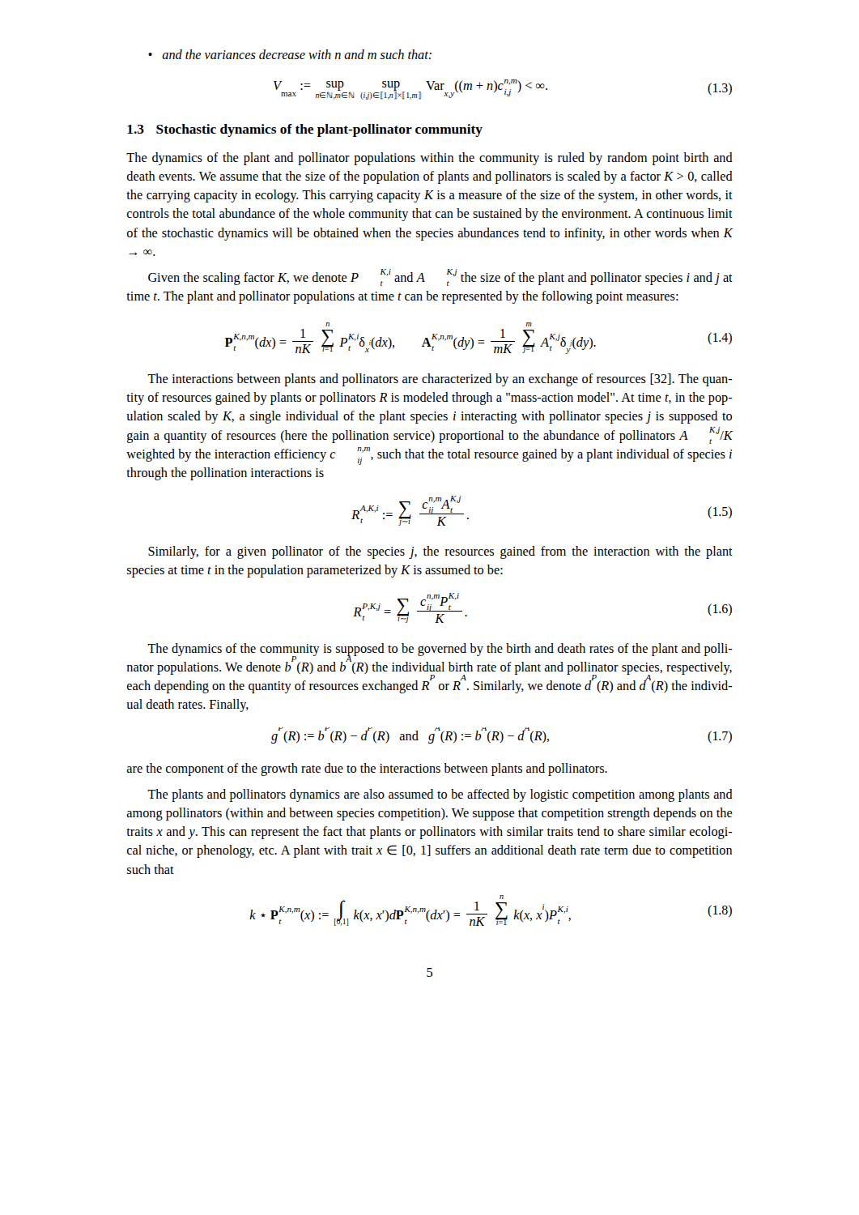and the variances decrease with n and m such that:
Vmax := sup n∈ℕ,m∈ℕ sup(i,j)∈⟦1,n⟧×⟦1,m⟧ Varx,y((m + n)cn,m i,j) < ∞.
(1.3)
1.3 Stochastic dynamics of the plant-pollinator community
The dynamics of the plant and pollinator populations within the community is ruled by random point birth and death events. We assume that the size of the population of plants and pollinators is scaled by a factor K > 0, called the carrying capacity in ecology. This carrying capacity K is a measure of the size of the system, in other words, it controls the total abundance of the whole community that can be sustained by the environment. A continuous limit of the stochastic dynamics will be obtained when the species abundances tend to infinity, in other words when K → ∞.
Given the scaling factor K, we denote PK,i t and AK,j t the size of the plant and pollinator species i and j at time t. The plant and pollinator populations at time t can be represented by the following point measures:
PK,n,m t(dx) = 1 nK n∑i=1 PK,i tδxi(dx), AK,n,m t(dy) = 1 mK m∑j=1 AK,j tδyj(dy).
(1.4)
The interactions between plants and pollinators are characterized by an exchange of resources [32]. The quantity of resources gained by plants or pollinators R is modeled through a "mass-action model". At time t, in the population scaled by K, a single individual of the plant species i interacting with pollinator species j is supposed to gain a quantity of resources (here the pollination service) proportional to the abundance of pollinators AK,j t/K weighted by the interaction efficiency cn,m ij, such that the total resource gained by a plant individual of species i through the pollination interactions is
RA,K,i t := ∑j∼i cn,m ij AK,j t K.
(1.5)
Similarly, for a given pollinator of the species j, the resources gained from the interaction with the plant species at time t in the population parameterized by K is assumed to be:
RP,K,j t = ∑i∼j cn,m ij PK,i t K.
(1.6)
The dynamics of the community is supposed to be governed by the birth and death rates of the plant and pollinator populations. We denote bP(R) and bA(R) the individual birth rate of plant and pollinator species, respectively, each depending on the quantity of resources exchanged RP or RA. Similarly, we denote dP(R) and dA(R) the individual death rates. Finally,
gP(R) := bP(R) − dP(R) and gA(R) := bA(R) − dA(R),
(1.7)
are the component of the growth rate due to the interactions between plants and pollinators.
The plants and pollinators dynamics are also assumed to be affected by logistic competition among plants and among pollinators (within and between species competition). We suppose that competition strength depends on the traits x and y. This can represent the fact that plants or pollinators with similar traits tend to share similar ecological niche, or phenology, etc. A plant with trait x ∈ [0, 1] suffers an additional death rate term due to competition such that
k ⋆ PK,n,m t(x) := ∫[0,1] k(x, x′)dPK,n,m t(dx′) = 1 nK n∑i=1 k(x, xi)PK,i t,
(1.8)
5